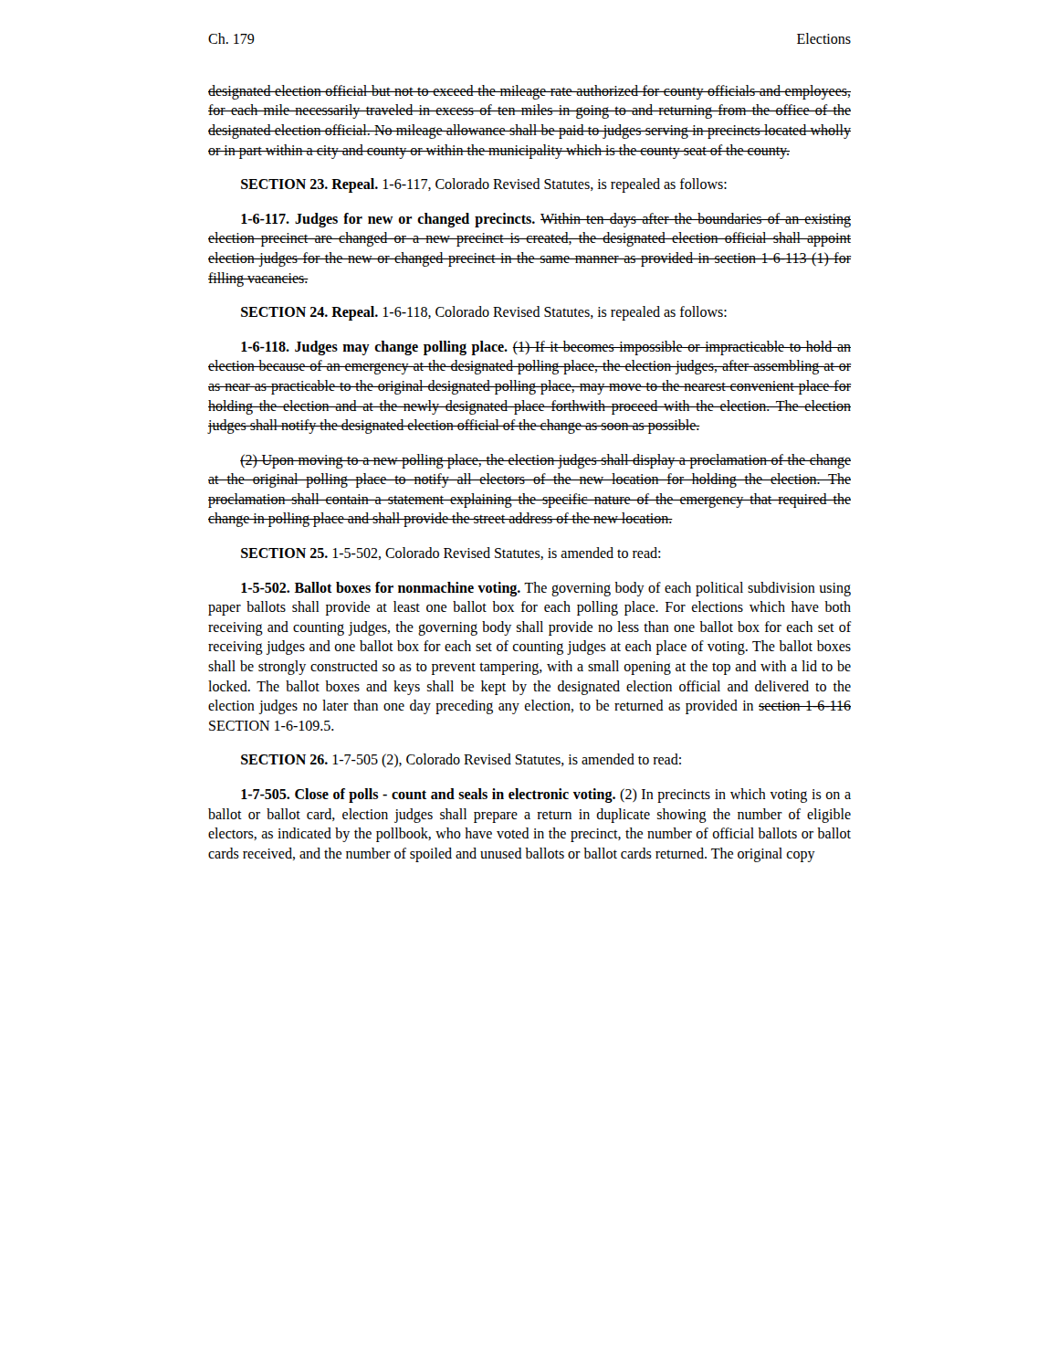Ch. 179 Elections
designated election official but not to exceed the mileage rate authorized for county officials and employees, for each mile necessarily traveled in excess of ten miles in going to and returning from the office of the designated election official. No mileage allowance shall be paid to judges serving in precincts located wholly or in part within a city and county or within the municipality which is the county seat of the county.
SECTION 23. Repeal. 1-6-117, Colorado Revised Statutes, is repealed as follows:
1-6-117. Judges for new or changed precincts. Within ten days after the boundaries of an existing election precinct are changed or a new precinct is created, the designated election official shall appoint election judges for the new or changed precinct in the same manner as provided in section 1-6-113 (1) for filling vacancies.
SECTION 24. Repeal. 1-6-118, Colorado Revised Statutes, is repealed as follows:
1-6-118. Judges may change polling place. (1) If it becomes impossible or impracticable to hold an election because of an emergency at the designated polling place, the election judges, after assembling at or as near as practicable to the original designated polling place, may move to the nearest convenient place for holding the election and at the newly designated place forthwith proceed with the election. The election judges shall notify the designated election official of the change as soon as possible.
(2) Upon moving to a new polling place, the election judges shall display a proclamation of the change at the original polling place to notify all electors of the new location for holding the election. The proclamation shall contain a statement explaining the specific nature of the emergency that required the change in polling place and shall provide the street address of the new location.
SECTION 25. 1-5-502, Colorado Revised Statutes, is amended to read:
1-5-502. Ballot boxes for nonmachine voting. The governing body of each political subdivision using paper ballots shall provide at least one ballot box for each polling place. For elections which have both receiving and counting judges, the governing body shall provide no less than one ballot box for each set of receiving judges and one ballot box for each set of counting judges at each place of voting. The ballot boxes shall be strongly constructed so as to prevent tampering, with a small opening at the top and with a lid to be locked. The ballot boxes and keys shall be kept by the designated election official and delivered to the election judges no later than one day preceding any election, to be returned as provided in section 1-6-116 SECTION 1-6-109.5.
SECTION 26. 1-7-505 (2), Colorado Revised Statutes, is amended to read:
1-7-505. Close of polls - count and seals in electronic voting. (2) In precincts in which voting is on a ballot or ballot card, election judges shall prepare a return in duplicate showing the number of eligible electors, as indicated by the pollbook, who have voted in the precinct, the number of official ballots or ballot cards received, and the number of spoiled and unused ballots or ballot cards returned. The original copy